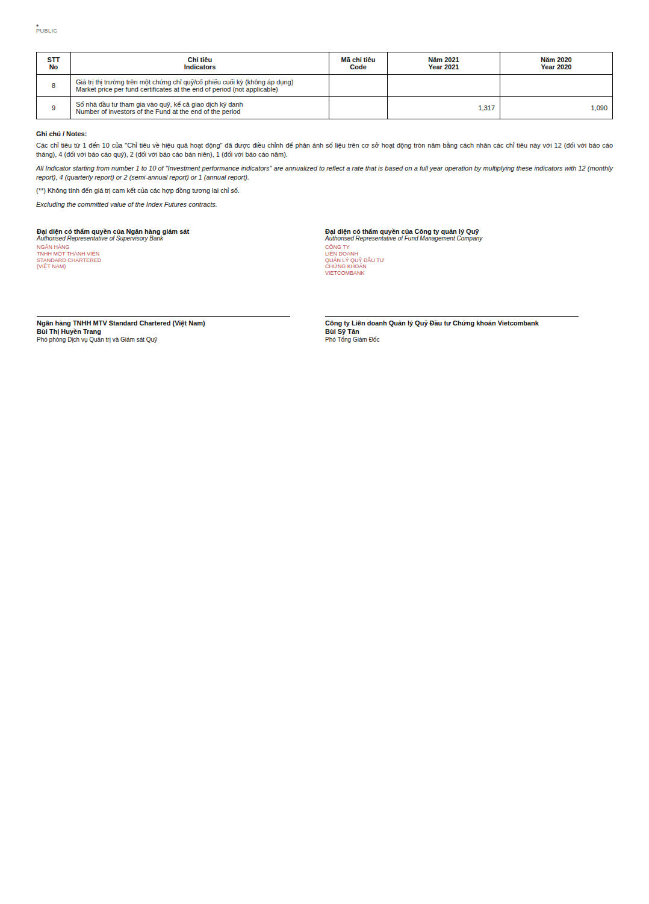•PUBLIC
| STT No | Chỉ tiêu Indicators | Mã chỉ tiêu Code | Năm 2021 Year 2021 | Năm 2020 Year 2020 |
| --- | --- | --- | --- | --- |
| 8 | Giá trị thị trường trên một chứng chỉ quỹ/cổ phiếu cuối kỳ (không áp dụng) Market price per fund certificates at the end of period (not applicable) | | | |
| 9 | Số nhà đầu tư tham gia vào quỹ, kể cả giao dịch ký danh Number of investors of the Fund at the end of the period | | 1,317 | 1,090 |
Ghi chú / Notes:
Các chỉ tiêu từ 1 đến 10 của "Chỉ tiêu về hiệu quả hoạt động" đã được điều chỉnh để phản ánh số liệu trên cơ sở hoạt động tròn năm bằng cách nhân các chỉ tiêu này với 12 (đối với báo cáo tháng), 4 (đối với báo cáo quý), 2 (đối với báo cáo bán niên), 1 (đối với báo cáo năm).
All Indicator starting from number 1 to 10 of "Investment performance indicators" are annualized to reflect a rate that is based on a full year operation by multiplying these indicators with 12 (monthly report), 4 (quarterly report) or 2 (semi-annual report) or 1 (annual report).
(**) Không tính đến giá trị cam kết của các hợp đồng tương lai chỉ số.
Excluding the committed value of the Index Futures contracts.
| Đại diện có thẩm quyền của Ngân hàng giám sát Authorised Representative of Supervisory Bank NGÂN HÀNG TNHH MỘT THÀNH VIÊN STANDARD CHARTERED (VIỆT NAM) Ngân hàng TNHH MTV Standard Chartered (Việt Nam) Bùi Thị Huyền Trang Phó phòng Dịch vụ Quản trị và Giám sát Quỹ | Đại diện có thẩm quyền của Công ty quản lý Quỹ Authorised Representative of Fund Management Company CÔNG TY LIÊN DOANH QUẢN LÝ QUỸ ĐẦU TƯ CHỨNG KHOÁN VIETCOMBANK Công ty Liên doanh Quản lý Quỹ Đầu tư Chứng khoán Vietcombank Bùi Sỹ Tân Phó Tổng Giám Đốc |